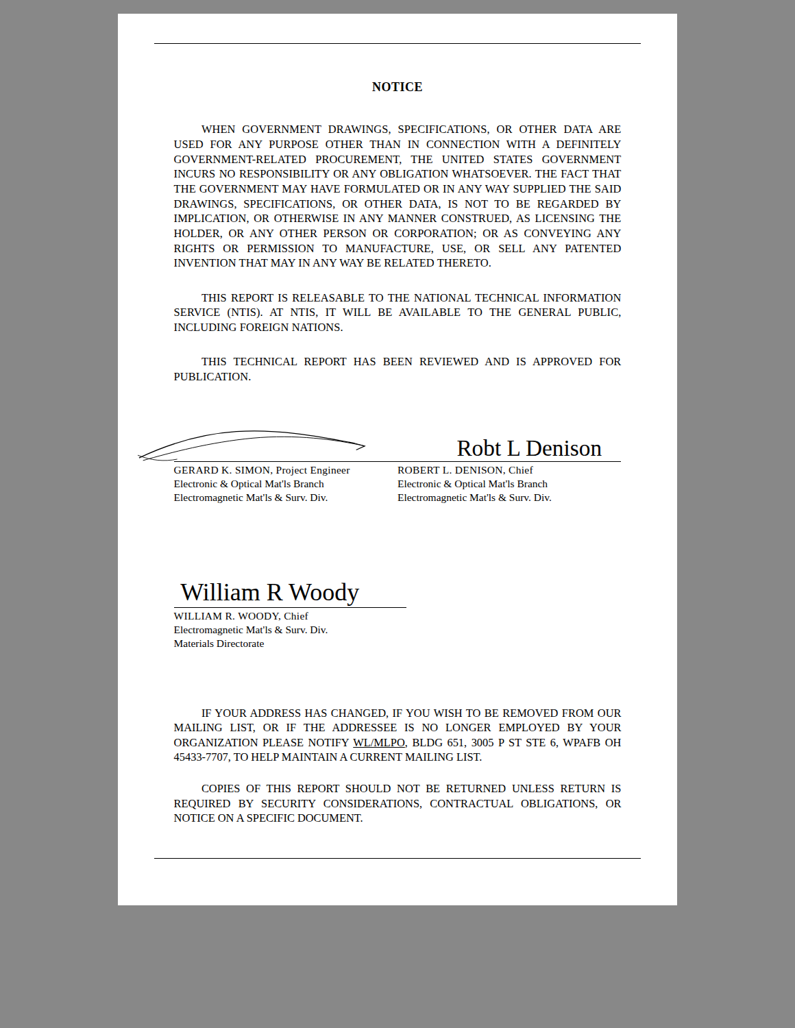NOTICE
When government drawings, specifications, or other data are used for any purpose other than in connection with a definitely government-related procurement, the United States Government incurs no responsibility or any obligation whatsoever. The fact that the government may have formulated or in any way supplied the said drawings, specifications, or other data, is not to be regarded by implication, or otherwise in any manner construed, as licensing the holder, or any other person or corporation; or as conveying any rights or permission to manufacture, use, or sell any patented invention that may in any way be related thereto.
This report is releasable to the National Technical Information Service (NTIS). At NTIS, it will be available to the general public, including foreign nations.
This technical report has been reviewed and is approved for publication.
| GERARD K. SIMON, Project Engineer Electronic & Optical Mat'ls Branch Electromagnetic Mat'ls & Surv. Div. | Robt L Denison ROBERT L. DENISON, Chief Electronic & Optical Mat'ls Branch Electromagnetic Mat'ls & Surv. Div. |
William R Woody
WILLIAM R. WOODY, Chief
Electromagnetic Mat'ls & Surv. Div.
Materials Directorate
If your address has changed, if you wish to be removed from our mailing list, or if the addressee is no longer employed by your organization please notify WL/MLPO, BLDG 651, 3005 P ST STE 6, WPAFB OH 45433-7707, to help maintain a current mailing list.
Copies of this report should not be returned unless return is required by security considerations, contractual obligations, or notice on a specific document.